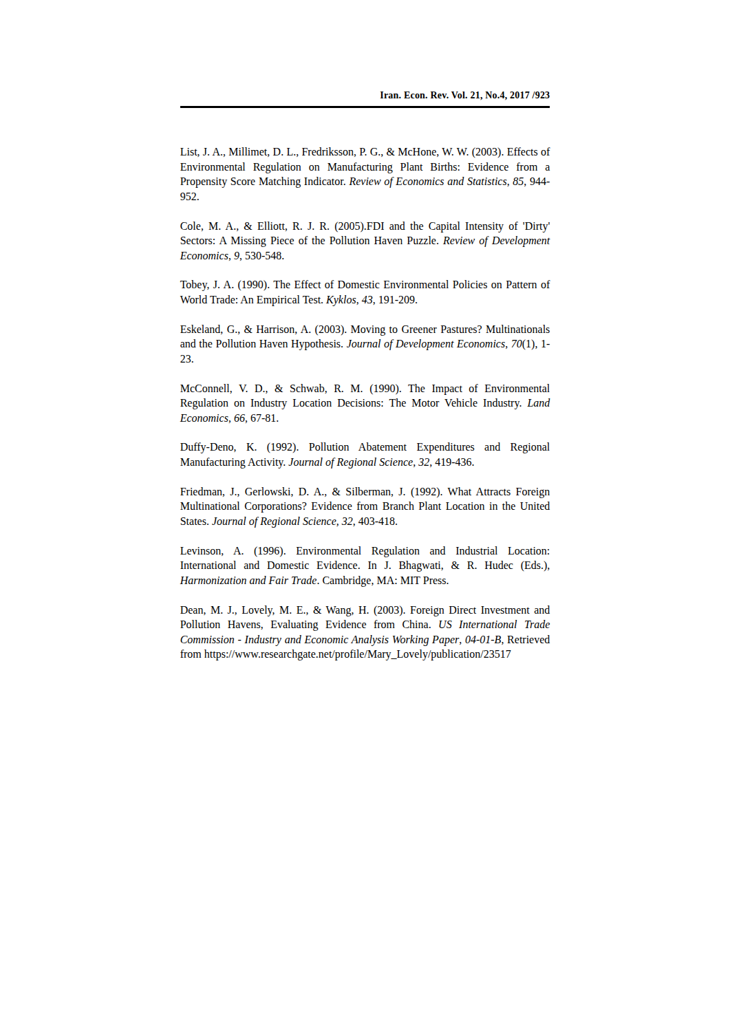Iran. Econ. Rev. Vol. 21, No.4, 2017 /923
List, J. A., Millimet, D. L., Fredriksson, P. G., & McHone, W. W. (2003). Effects of Environmental Regulation on Manufacturing Plant Births: Evidence from a Propensity Score Matching Indicator. Review of Economics and Statistics, 85, 944-952.
Cole, M. A., & Elliott, R. J. R. (2005).FDI and the Capital Intensity of 'Dirty' Sectors: A Missing Piece of the Pollution Haven Puzzle. Review of Development Economics, 9, 530-548.
Tobey, J. A. (1990). The Effect of Domestic Environmental Policies on Pattern of World Trade: An Empirical Test. Kyklos, 43, 191-209.
Eskeland, G., & Harrison, A. (2003). Moving to Greener Pastures? Multinationals and the Pollution Haven Hypothesis. Journal of Development Economics, 70(1), 1-23.
McConnell, V. D., & Schwab, R. M. (1990). The Impact of Environmental Regulation on Industry Location Decisions: The Motor Vehicle Industry. Land Economics, 66, 67-81.
Duffy-Deno, K. (1992). Pollution Abatement Expenditures and Regional Manufacturing Activity. Journal of Regional Science, 32, 419-436.
Friedman, J., Gerlowski, D. A., & Silberman, J. (1992). What Attracts Foreign Multinational Corporations? Evidence from Branch Plant Location in the United States. Journal of Regional Science, 32, 403-418.
Levinson, A. (1996). Environmental Regulation and Industrial Location: International and Domestic Evidence. In J. Bhagwati, & R. Hudec (Eds.), Harmonization and Fair Trade. Cambridge, MA: MIT Press.
Dean, M. J., Lovely, M. E., & Wang, H. (2003). Foreign Direct Investment and Pollution Havens, Evaluating Evidence from China. US International Trade Commission - Industry and Economic Analysis Working Paper, 04-01-B, Retrieved from https://www.researchgate.net/profile/Mary_Lovely/publication/23517